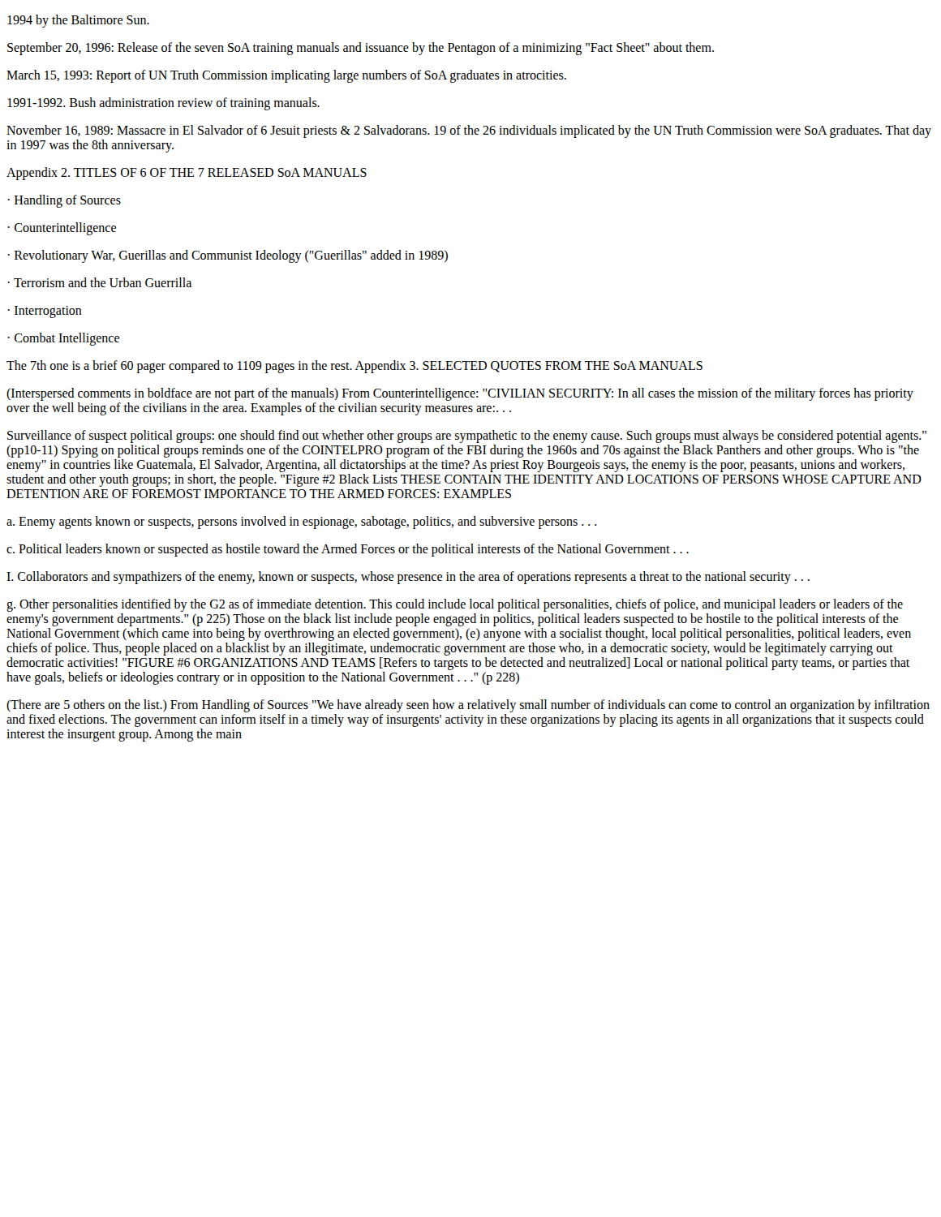1994 by the Baltimore Sun.
September 20, 1996: Release of the seven SoA training manuals and issuance by the Pentagon of a minimizing "Fact Sheet" about them.
March 15, 1993: Report of UN Truth Commission implicating large numbers of SoA graduates in atrocities.
1991-1992. Bush administration review of training manuals.
November 16, 1989: Massacre in El Salvador of 6 Jesuit priests & 2 Salvadorans. 19 of the 26 individuals implicated by the UN Truth Commission were SoA graduates. That day in 1997 was the 8th anniversary.
Appendix 2. TITLES OF 6 OF THE 7 RELEASED SoA MANUALS
· Handling of Sources
· Counterintelligence
· Revolutionary War, Guerillas and Communist Ideology ("Guerillas" added in 1989)
· Terrorism and the Urban Guerrilla
· Interrogation
· Combat Intelligence
The 7th one is a brief 60 pager compared to 1109 pages in the rest. Appendix 3. SELECTED QUOTES FROM THE SoA MANUALS
(Interspersed comments in boldface are not part of the manuals) From Counterintelligence: "CIVILIAN SECURITY: In all cases the mission of the military forces has priority over the well being of the civilians in the area. Examples of the civilian security measures are:. . .
Surveillance of suspect political groups: one should find out whether other groups are sympathetic to the enemy cause. Such groups must always be considered potential agents." (pp10-11) Spying on political groups reminds one of the COINTELPRO program of the FBI during the 1960s and 70s against the Black Panthers and other groups. Who is "the enemy" in countries like Guatemala, El Salvador, Argentina, all dictatorships at the time? As priest Roy Bourgeois says, the enemy is the poor, peasants, unions and workers, student and other youth groups; in short, the people. "Figure #2 Black Lists THESE CONTAIN THE IDENTITY AND LOCATIONS OF PERSONS WHOSE CAPTURE AND DETENTION ARE OF FOREMOST IMPORTANCE TO THE ARMED FORCES: EXAMPLES
a. Enemy agents known or suspects, persons involved in espionage, sabotage, politics, and subversive persons . . .
c. Political leaders known or suspected as hostile toward the Armed Forces or the political interests of the National Government . . .
I. Collaborators and sympathizers of the enemy, known or suspects, whose presence in the area of operations represents a threat to the national security . . .
g. Other personalities identified by the G2 as of immediate detention. This could include local political personalities, chiefs of police, and municipal leaders or leaders of the enemy's government departments." (p 225) Those on the black list include people engaged in politics, political leaders suspected to be hostile to the political interests of the National Government (which came into being by overthrowing an elected government), (e) anyone with a socialist thought, local political personalities, political leaders, even chiefs of police. Thus, people placed on a blacklist by an illegitimate, undemocratic government are those who, in a democratic society, would be legitimately carrying out democratic activities! "FIGURE #6 ORGANIZATIONS AND TEAMS [Refers to targets to be detected and neutralized] Local or national political party teams, or parties that have goals, beliefs or ideologies contrary or in opposition to the National Government . . ." (p 228)
(There are 5 others on the list.) From Handling of Sources "We have already seen how a relatively small number of individuals can come to control an organization by infiltration and fixed elections. The government can inform itself in a timely way of insurgents' activity in these organizations by placing its agents in all organizations that it suspects could interest the insurgent group. Among the main